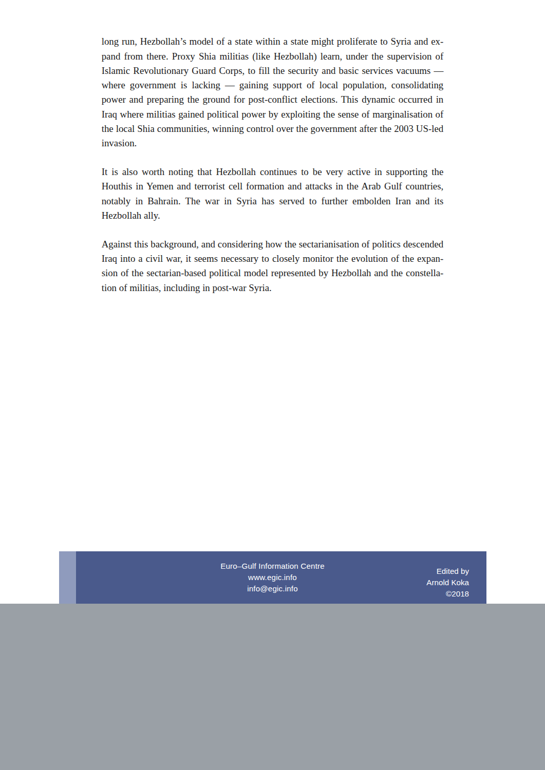long run, Hezbollah’s model of a state within a state might proliferate to Syria and expand from there. Proxy Shia militias (like Hezbollah) learn, under the supervision of Islamic Revolutionary Guard Corps, to fill the security and basic services vacuums — where government is lacking — gaining support of local population, consolidating power and preparing the ground for post-conflict elections. This dynamic occurred in Iraq where militias gained political power by exploiting the sense of marginalisation of the local Shia communities, winning control over the government after the 2003 US-led invasion.
It is also worth noting that Hezbollah continues to be very active in supporting the Houthis in Yemen and terrorist cell formation and attacks in the Arab Gulf countries, notably in Bahrain. The war in Syria has served to further embolden Iran and its Hezbollah ally.
Against this background, and considering how the sectarianisation of politics descended Iraq into a civil war, it seems necessary to closely monitor the evolution of the expansion of the sectarian-based political model represented by Hezbollah and the constellation of militias, including in post-war Syria.
Euro–Gulf Information Centre
www.egic.info
info@egic.info
Edited by
Arnold Koka
©2018